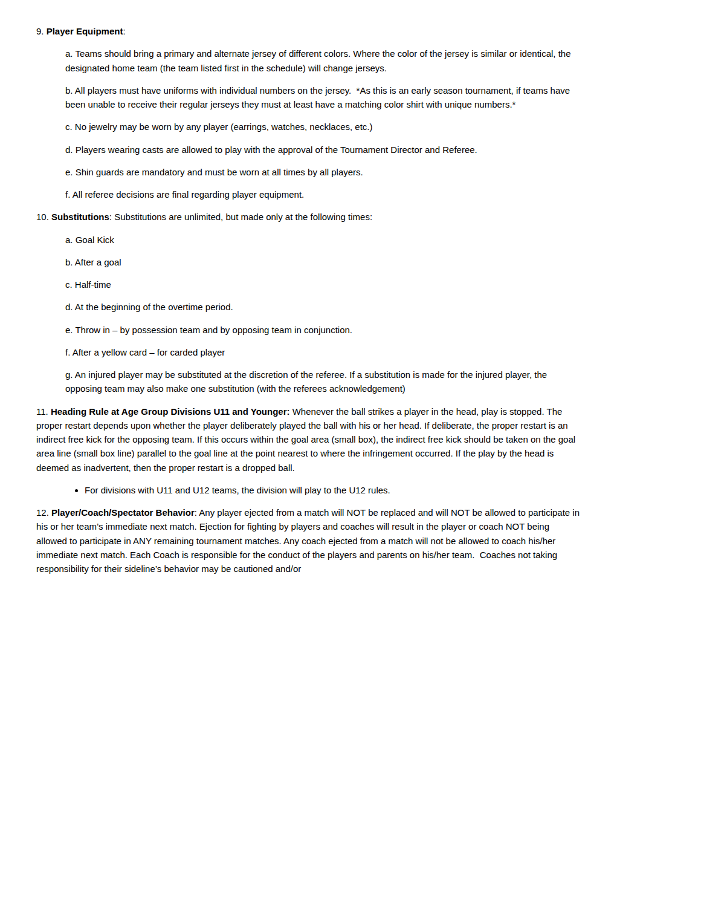9. Player Equipment:
a. Teams should bring a primary and alternate jersey of different colors. Where the color of the jersey is similar or identical, the designated home team (the team listed first in the schedule) will change jerseys.
b. All players must have uniforms with individual numbers on the jersey. *As this is an early season tournament, if teams have been unable to receive their regular jerseys they must at least have a matching color shirt with unique numbers.*
c. No jewelry may be worn by any player (earrings, watches, necklaces, etc.)
d. Players wearing casts are allowed to play with the approval of the Tournament Director and Referee.
e. Shin guards are mandatory and must be worn at all times by all players.
f. All referee decisions are final regarding player equipment.
10. Substitutions: Substitutions are unlimited, but made only at the following times:
a. Goal Kick
b. After a goal
c. Half-time
d. At the beginning of the overtime period.
e. Throw in – by possession team and by opposing team in conjunction.
f. After a yellow card – for carded player
g. An injured player may be substituted at the discretion of the referee. If a substitution is made for the injured player, the opposing team may also make one substitution (with the referees acknowledgement)
11. Heading Rule at Age Group Divisions U11 and Younger: Whenever the ball strikes a player in the head, play is stopped. The proper restart depends upon whether the player deliberately played the ball with his or her head. If deliberate, the proper restart is an indirect free kick for the opposing team. If this occurs within the goal area (small box), the indirect free kick should be taken on the goal area line (small box line) parallel to the goal line at the point nearest to where the infringement occurred. If the play by the head is deemed as inadvertent, then the proper restart is a dropped ball.
For divisions with U11 and U12 teams, the division will play to the U12 rules.
12. Player/Coach/Spectator Behavior: Any player ejected from a match will NOT be replaced and will NOT be allowed to participate in his or her team’s immediate next match. Ejection for fighting by players and coaches will result in the player or coach NOT being allowed to participate in ANY remaining tournament matches. Any coach ejected from a match will not be allowed to coach his/her immediate next match. Each Coach is responsible for the conduct of the players and parents on his/her team. Coaches not taking responsibility for their sideline’s behavior may be cautioned and/or